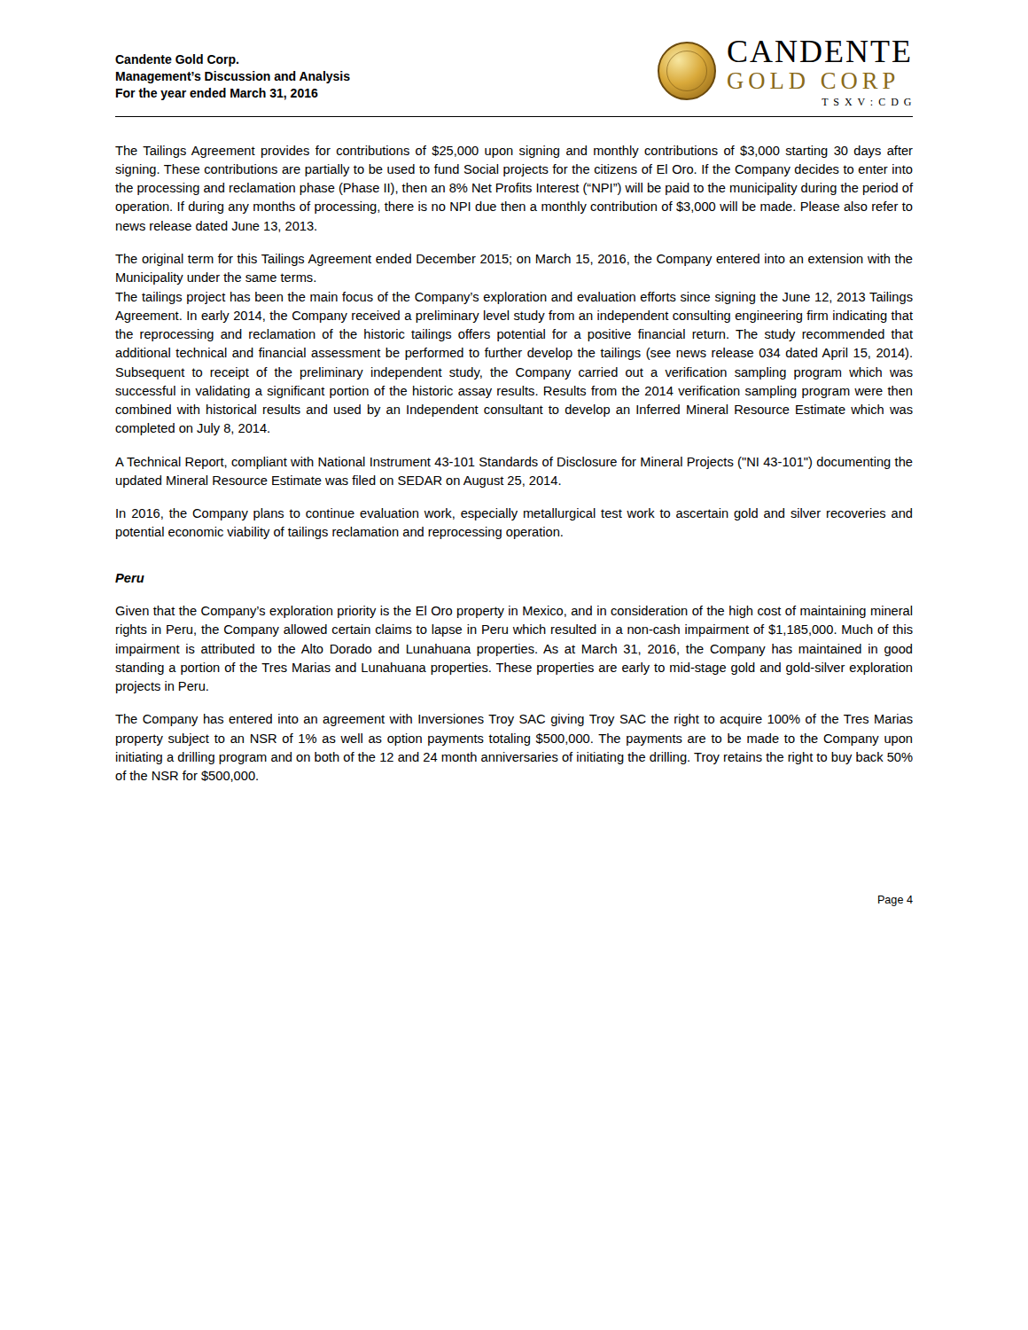Candente Gold Corp.
Management’s Discussion and Analysis
For the year ended March 31, 2016
CANDENTE
GOLD CORP
T S X V : C D G
The Tailings Agreement provides for contributions of $25,000 upon signing and monthly contributions of $3,000 starting 30 days after signing. These contributions are partially to be used to fund Social projects for the citizens of El Oro. If the Company decides to enter into the processing and reclamation phase (Phase II), then an 8% Net Profits Interest (“NPI”) will be paid to the municipality during the period of operation. If during any months of processing, there is no NPI due then a monthly contribution of $3,000 will be made. Please also refer to news release dated June 13, 2013.
The original term for this Tailings Agreement ended December 2015; on March 15, 2016, the Company entered into an extension with the Municipality under the same terms.
The tailings project has been the main focus of the Company’s exploration and evaluation efforts since signing the June 12, 2013 Tailings Agreement. In early 2014, the Company received a preliminary level study from an independent consulting engineering firm indicating that the reprocessing and reclamation of the historic tailings offers potential for a positive financial return. The study recommended that additional technical and financial assessment be performed to further develop the tailings (see news release 034 dated April 15, 2014). Subsequent to receipt of the preliminary independent study, the Company carried out a verification sampling program which was successful in validating a significant portion of the historic assay results. Results from the 2014 verification sampling program were then combined with historical results and used by an Independent consultant to develop an Inferred Mineral Resource Estimate which was completed on July 8, 2014.
A Technical Report, compliant with National Instrument 43-101 Standards of Disclosure for Mineral Projects ("NI 43-101") documenting the updated Mineral Resource Estimate was filed on SEDAR on August 25, 2014.
In 2016, the Company plans to continue evaluation work, especially metallurgical test work to ascertain gold and silver recoveries and potential economic viability of tailings reclamation and reprocessing operation.
Peru
Given that the Company’s exploration priority is the El Oro property in Mexico, and in consideration of the high cost of maintaining mineral rights in Peru, the Company allowed certain claims to lapse in Peru which resulted in a non-cash impairment of $1,185,000. Much of this impairment is attributed to the Alto Dorado and Lunahuana properties. As at March 31, 2016, the Company has maintained in good standing a portion of the Tres Marias and Lunahuana properties. These properties are early to mid-stage gold and gold-silver exploration projects in Peru.
The Company has entered into an agreement with Inversiones Troy SAC giving Troy SAC the right to acquire 100% of the Tres Marias property subject to an NSR of 1% as well as option payments totaling $500,000. The payments are to be made to the Company upon initiating a drilling program and on both of the 12 and 24 month anniversaries of initiating the drilling. Troy retains the right to buy back 50% of the NSR for $500,000.
Page 4